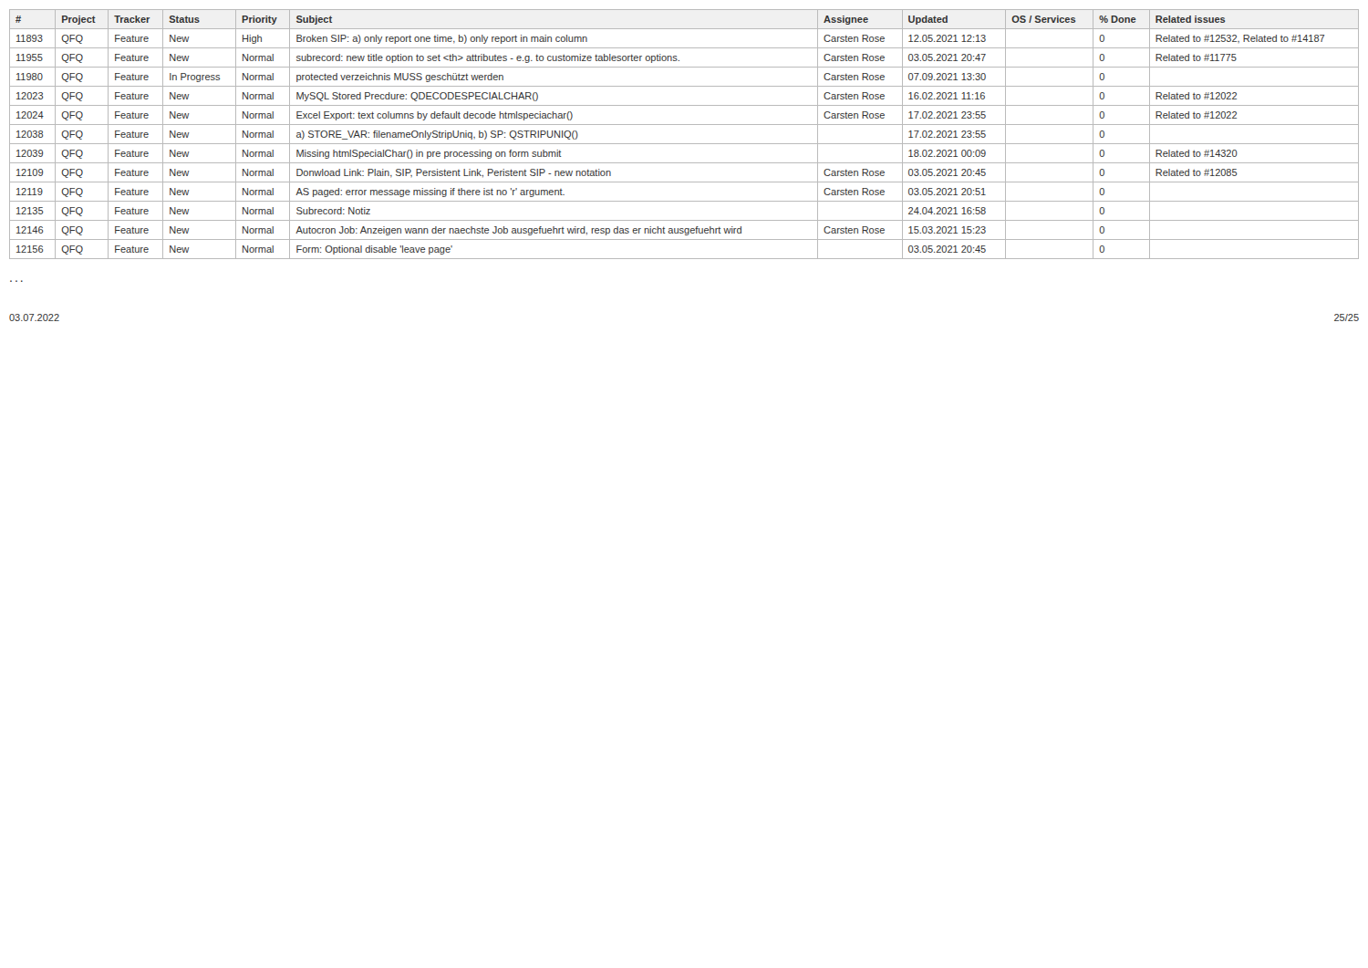| # | Project | Tracker | Status | Priority | Subject | Assignee | Updated | OS / Services | % Done | Related issues |
| --- | --- | --- | --- | --- | --- | --- | --- | --- | --- | --- |
| 11893 | QFQ | Feature | New | High | Broken SIP: a) only report one time, b) only report in main column | Carsten Rose | 12.05.2021 12:13 | | 0 | Related to #12532, Related to #14187 |
| 11955 | QFQ | Feature | New | Normal | subrecord: new title option to set <th> attributes - e.g. to customize tablesorter options. | Carsten Rose | 03.05.2021 20:47 | | 0 | Related to #11775 |
| 11980 | QFQ | Feature | In Progress | Normal | protected verzeichnis MUSS geschützt werden | Carsten Rose | 07.09.2021 13:30 | | 0 | |
| 12023 | QFQ | Feature | New | Normal | MySQL Stored Precdure: QDECODESPECIALCHAR() | Carsten Rose | 16.02.2021 11:16 | | 0 | Related to #12022 |
| 12024 | QFQ | Feature | New | Normal | Excel Export: text columns by default decode htmlspeciachar() | Carsten Rose | 17.02.2021 23:55 | | 0 | Related to #12022 |
| 12038 | QFQ | Feature | New | Normal | a) STORE_VAR: filenameOnlyStripUniq, b) SP: QSTRIPUNIQ() | | 17.02.2021 23:55 | | 0 | |
| 12039 | QFQ | Feature | New | Normal | Missing htmlSpecialChar() in pre processing on form submit | | 18.02.2021 00:09 | | 0 | Related to #14320 |
| 12109 | QFQ | Feature | New | Normal | Donwload Link: Plain, SIP, Persistent Link, Peristent SIP - new notation | Carsten Rose | 03.05.2021 20:45 | | 0 | Related to #12085 |
| 12119 | QFQ | Feature | New | Normal | AS paged: error message missing if there ist no 'r' argument. | Carsten Rose | 03.05.2021 20:51 | | 0 | |
| 12135 | QFQ | Feature | New | Normal | Subrecord: Notiz | | 24.04.2021 16:58 | | 0 | |
| 12146 | QFQ | Feature | New | Normal | Autocron Job: Anzeigen wann der naechste Job ausgefuehrt wird, resp das er nicht ausgefuehrt wird | Carsten Rose | 15.03.2021 15:23 | | 0 | |
| 12156 | QFQ | Feature | New | Normal | Form: Optional disable 'leave page' | | 03.05.2021 20:45 | | 0 | |
...
03.07.2022 25/25